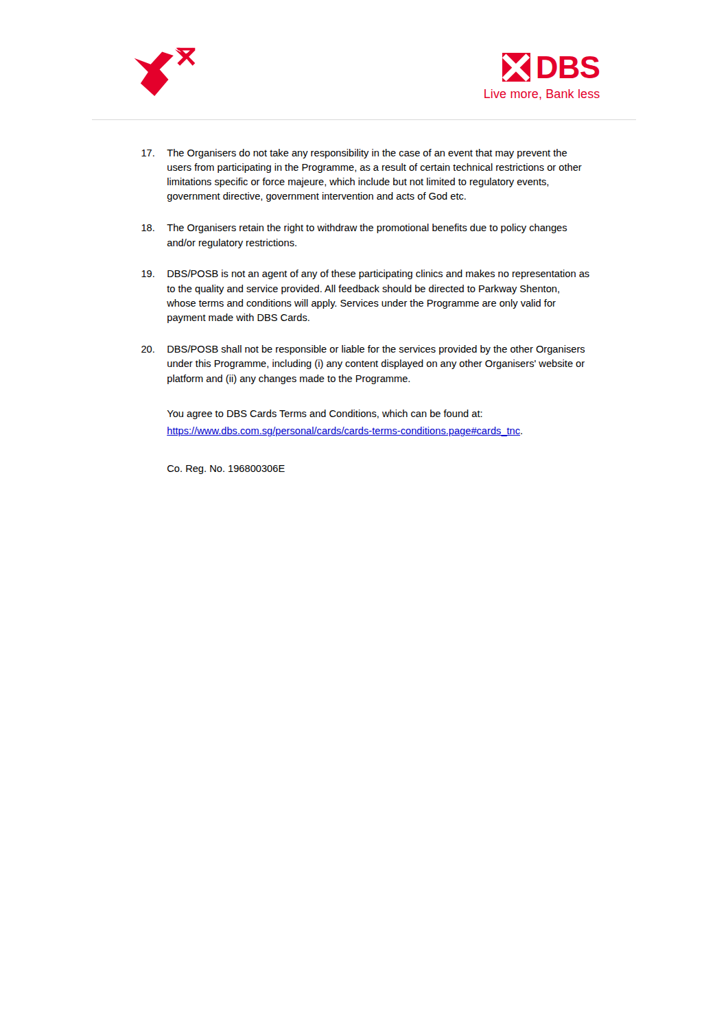DBS
Live more, Bank less
The Organisers do not take any responsibility in the case of an event that may prevent the users from participating in the Programme, as a result of certain technical restrictions or other limitations specific or force majeure, which include but not limited to regulatory events, government directive, government intervention and acts of God etc.
The Organisers retain the right to withdraw the promotional benefits due to policy changes and/or regulatory restrictions.
DBS/POSB is not an agent of any of these participating clinics and makes no representation as to the quality and service provided. All feedback should be directed to Parkway Shenton, whose terms and conditions will apply. Services under the Programme are only valid for payment made with DBS Cards.
DBS/POSB shall not be responsible or liable for the services provided by the other Organisers under this Programme, including (i) any content displayed on any other Organisers' website or platform and (ii) any changes made to the Programme.
You agree to DBS Cards Terms and Conditions, which can be found at:
https://www.dbs.com.sg/personal/cards/cards-terms-conditions.page#cards_tnc.
Co. Reg. No. 196800306E